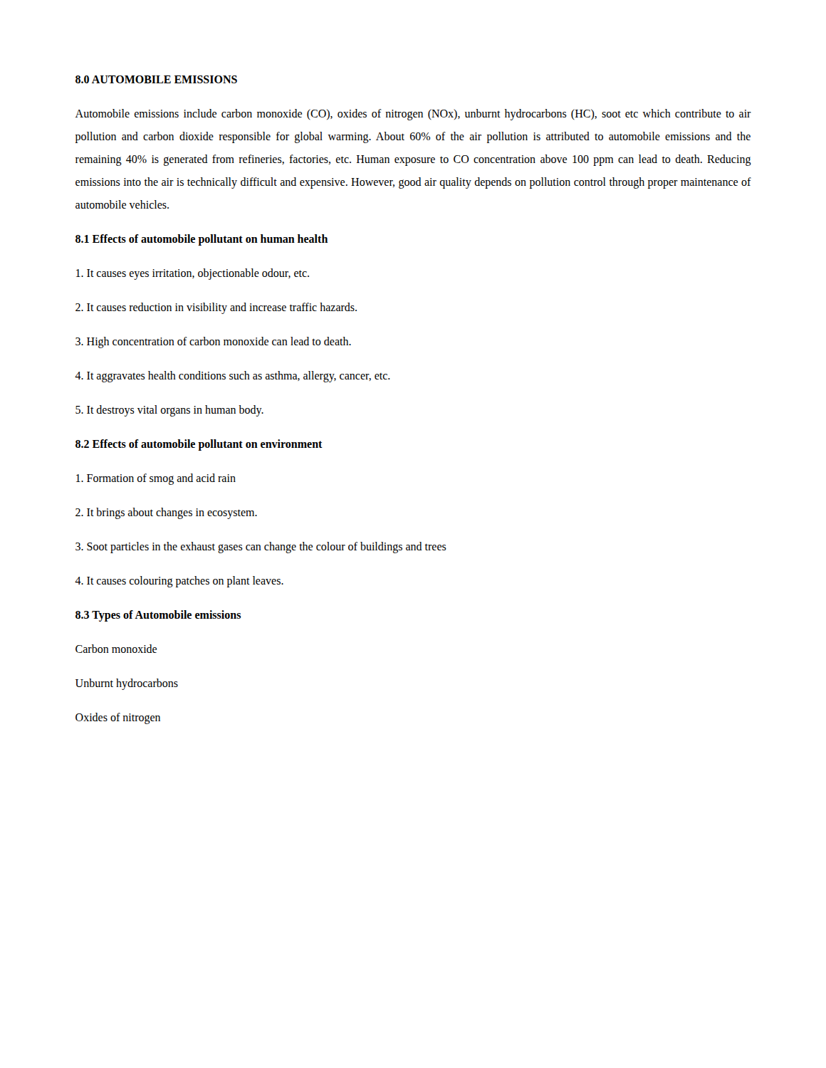8.0 AUTOMOBILE EMISSIONS
Automobile emissions include carbon monoxide (CO), oxides of nitrogen (NOx), unburnt hydrocarbons (HC), soot etc which contribute to air pollution and carbon dioxide responsible for global warming. About 60% of the air pollution is attributed to automobile emissions and the remaining 40% is generated from refineries, factories, etc. Human exposure to CO concentration above 100 ppm can lead to death. Reducing emissions into the air is technically difficult and expensive. However, good air quality depends on pollution control through proper maintenance of automobile vehicles.
8.1 Effects of automobile pollutant on human health
1. It causes eyes irritation, objectionable odour, etc.
2. It causes reduction in visibility and increase traffic hazards.
3. High concentration of carbon monoxide can lead to death.
4. It aggravates health conditions such as asthma, allergy, cancer, etc.
5. It destroys vital organs in human body.
8.2 Effects of automobile pollutant on environment
1. Formation of smog and acid rain
2. It brings about changes in ecosystem.
3. Soot particles in the exhaust gases can change the colour of buildings and trees
4. It causes colouring patches on plant leaves.
8.3 Types of Automobile emissions
Carbon monoxide
Unburnt hydrocarbons
Oxides of nitrogen